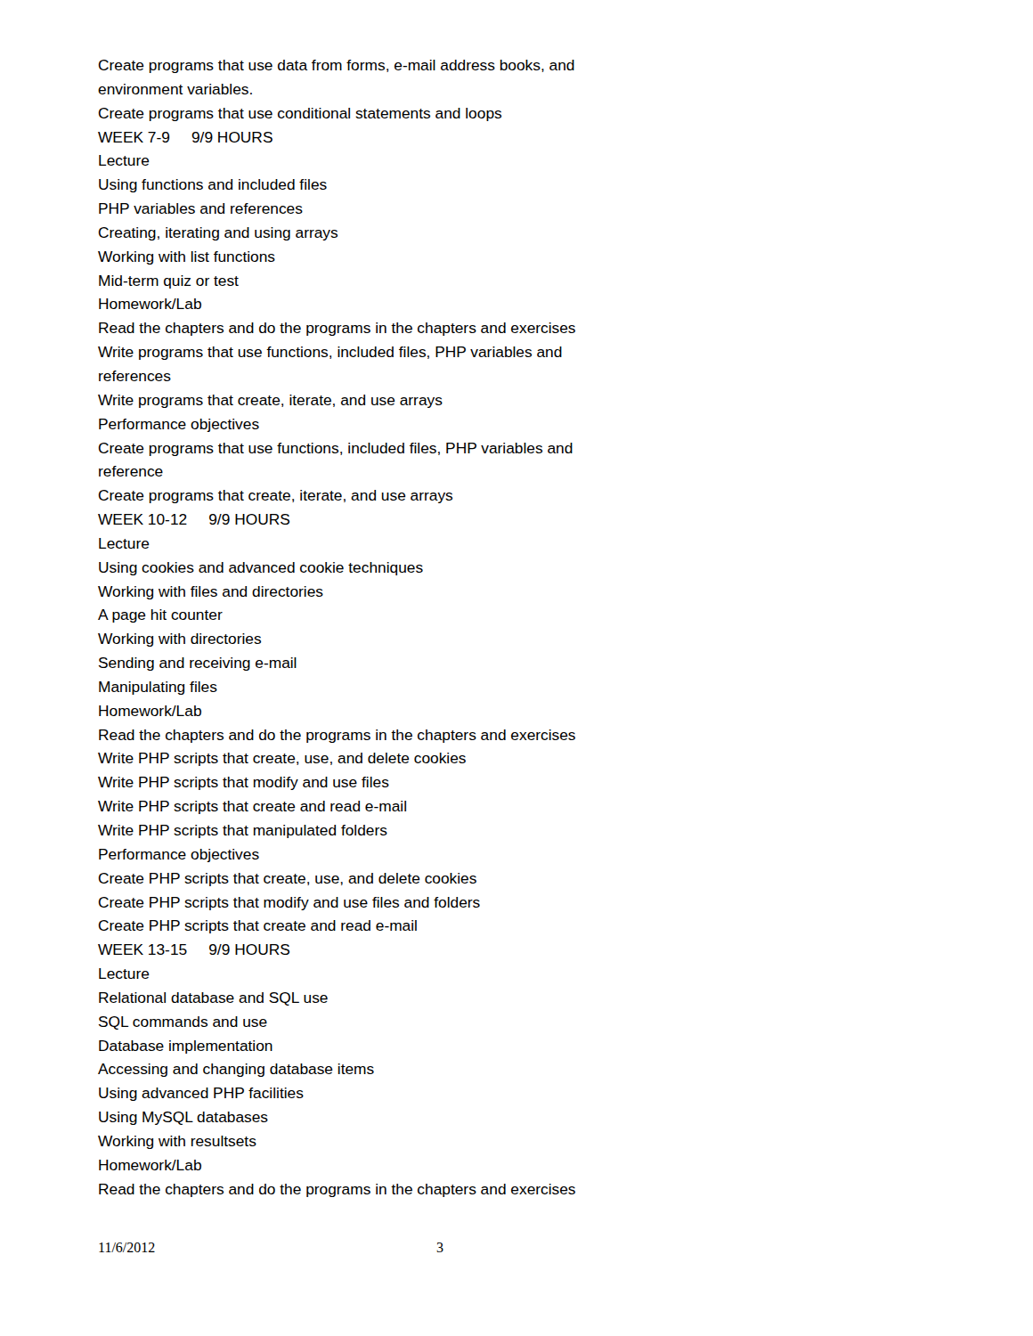Create programs that use data from forms, e-mail address books, and
environment variables.
Create programs that use conditional statements and loops
WEEK 7-9 9/9 HOURS
Lecture
Using functions and included files
PHP variables and references
Creating, iterating and using arrays
Working with list functions
Mid-term quiz or test
Homework/Lab
Read the chapters and do the programs in the chapters and exercises
Write programs that use functions, included files, PHP variables and
references
Write programs that create, iterate, and use arrays
Performance objectives
Create programs that use functions, included files, PHP variables and
reference
Create programs that create, iterate, and use arrays
WEEK 10-12 9/9 HOURS
Lecture
Using cookies and advanced cookie techniques
Working with files and directories
A page hit counter
Working with directories
Sending and receiving e-mail
Manipulating files
Homework/Lab
Read the chapters and do the programs in the chapters and exercises
Write PHP scripts that create, use, and delete cookies
Write PHP scripts that modify and use files
Write PHP scripts that create and read e-mail
Write PHP scripts that manipulated folders
Performance objectives
Create PHP scripts that create, use, and delete cookies
Create PHP scripts that modify and use files and folders
Create PHP scripts that create and read e-mail
WEEK 13-15 9/9 HOURS
Lecture
Relational database and SQL use
SQL commands and use
Database implementation
Accessing and changing database items
Using advanced PHP facilities
Using MySQL databases
Working with resultsets
Homework/Lab
Read the chapters and do the programs in the chapters and exercises
11/6/2012 3